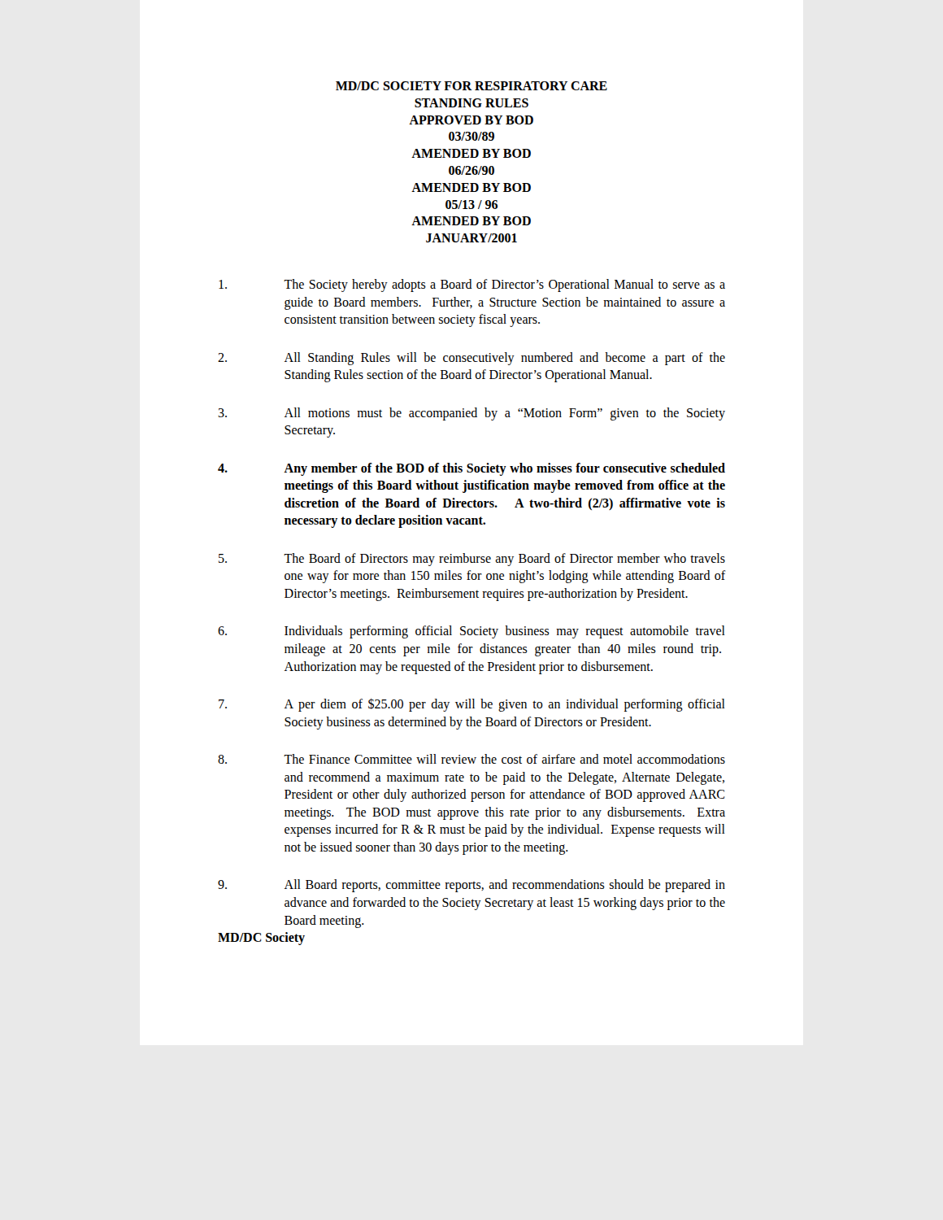MD/DC SOCIETY FOR RESPIRATORY CARE
STANDING RULES
APPROVED BY BOD
03/30/89
AMENDED BY BOD
06/26/90
AMENDED BY BOD
05/13 / 96
AMENDED BY BOD
JANUARY/2001
1. The Society hereby adopts a Board of Director’s Operational Manual to serve as a guide to Board members. Further, a Structure Section be maintained to assure a consistent transition between society fiscal years.
2. All Standing Rules will be consecutively numbered and become a part of the Standing Rules section of the Board of Director’s Operational Manual.
3. All motions must be accompanied by a “Motion Form” given to the Society Secretary.
4. Any member of the BOD of this Society who misses four consecutive scheduled meetings of this Board without justification maybe removed from office at the discretion of the Board of Directors. A two-third (2/3) affirmative vote is necessary to declare position vacant.
5. The Board of Directors may reimburse any Board of Director member who travels one way for more than 150 miles for one night’s lodging while attending Board of Director’s meetings. Reimbursement requires pre-authorization by President.
6. Individuals performing official Society business may request automobile travel mileage at 20 cents per mile for distances greater than 40 miles round trip. Authorization may be requested of the President prior to disbursement.
7. A per diem of $25.00 per day will be given to an individual performing official Society business as determined by the Board of Directors or President.
8. The Finance Committee will review the cost of airfare and motel accommodations and recommend a maximum rate to be paid to the Delegate, Alternate Delegate, President or other duly authorized person for attendance of BOD approved AARC meetings. The BOD must approve this rate prior to any disbursements. Extra expenses incurred for R & R must be paid by the individual. Expense requests will not be issued sooner than 30 days prior to the meeting.
9. All Board reports, committee reports, and recommendations should be prepared in advance and forwarded to the Society Secretary at least 15 working days prior to the Board meeting. MD/DC Society